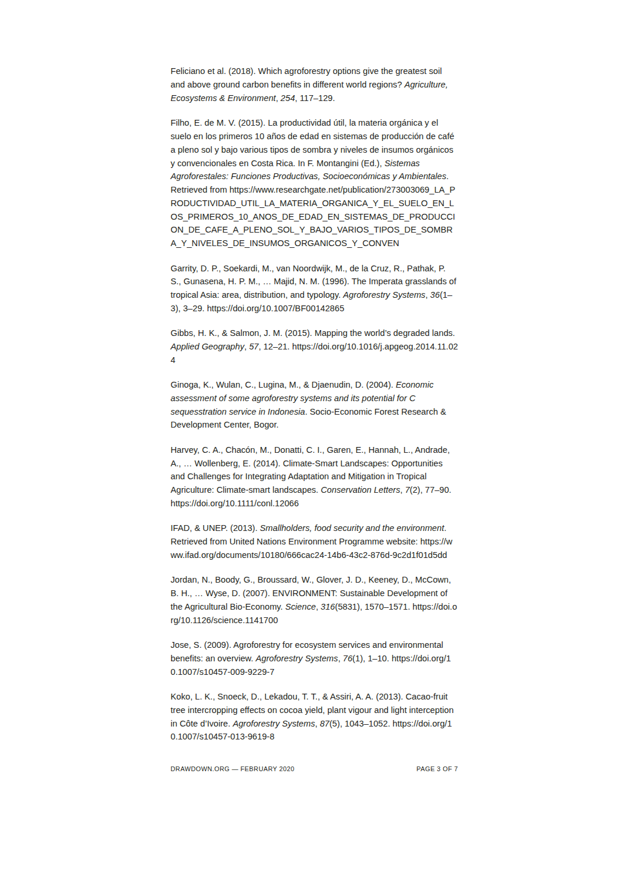Feliciano et al. (2018). Which agroforestry options give the greatest soil and above ground carbon benefits in different world regions? Agriculture, Ecosystems & Environment, 254, 117–129.
Filho, E. de M. V. (2015). La productividad útil, la materia orgánica y el suelo en los primeros 10 años de edad en sistemas de producción de café a pleno sol y bajo various tipos de sombra y niveles de insumos orgánicos y convencionales en Costa Rica. In F. Montangini (Ed.), Sistemas Agroforestales: Funciones Productivas, Socioeconómicas y Ambientales. Retrieved from https://www.researchgate.net/publication/273003069_LA_PRODUCTIVIDAD_UTIL_LA_MATERIA_ORGANICA_Y_EL_SUELO_EN_LOS_PRIMEROS_10_ANOS_DE_EDAD_EN_SISTEMAS_DE_PRODUCCION_DE_CAFE_A_PLENO_SOL_Y_BAJO_VARIOS_TIPOS_DE_SOMBRA_Y_NIVELES_DE_INSUMOS_ORGANICOS_Y_CONVEN
Garrity, D. P., Soekardi, M., van Noordwijk, M., de la Cruz, R., Pathak, P. S., Gunasena, H. P. M., … Majid, N. M. (1996). The Imperata grasslands of tropical Asia: area, distribution, and typology. Agroforestry Systems, 36(1–3), 3–29. https://doi.org/10.1007/BF00142865
Gibbs, H. K., & Salmon, J. M. (2015). Mapping the world’s degraded lands. Applied Geography, 57, 12–21. https://doi.org/10.1016/j.apgeog.2014.11.024
Ginoga, K., Wulan, C., Lugina, M., & Djaenudin, D. (2004). Economic assessment of some agroforestry systems and its potential for C sequesstration service in Indonesia. Socio-Economic Forest Research & Development Center, Bogor.
Harvey, C. A., Chacón, M., Donatti, C. I., Garen, E., Hannah, L., Andrade, A., … Wollenberg, E. (2014). Climate-Smart Landscapes: Opportunities and Challenges for Integrating Adaptation and Mitigation in Tropical Agriculture: Climate-smart landscapes. Conservation Letters, 7(2), 77–90. https://doi.org/10.1111/conl.12066
IFAD, & UNEP. (2013). Smallholders, food security and the environment. Retrieved from United Nations Environment Programme website: https://www.ifad.org/documents/10180/666cac24-14b6-43c2-876d-9c2d1f01d5dd
Jordan, N., Boody, G., Broussard, W., Glover, J. D., Keeney, D., McCown, B. H., … Wyse, D. (2007). ENVIRONMENT: Sustainable Development of the Agricultural Bio-Economy. Science, 316(5831), 1570–1571. https://doi.org/10.1126/science.1141700
Jose, S. (2009). Agroforestry for ecosystem services and environmental benefits: an overview. Agroforestry Systems, 76(1), 1–10. https://doi.org/10.1007/s10457-009-9229-7
Koko, L. K., Snoeck, D., Lekadou, T. T., & Assiri, A. A. (2013). Cacao-fruit tree intercropping effects on cocoa yield, plant vigour and light interception in Côte d’Ivoire. Agroforestry Systems, 87(5), 1043–1052. https://doi.org/10.1007/s10457-013-9619-8
DRAWDOWN.ORG — FEBRUARY 2020 PAGE 3 OF 7